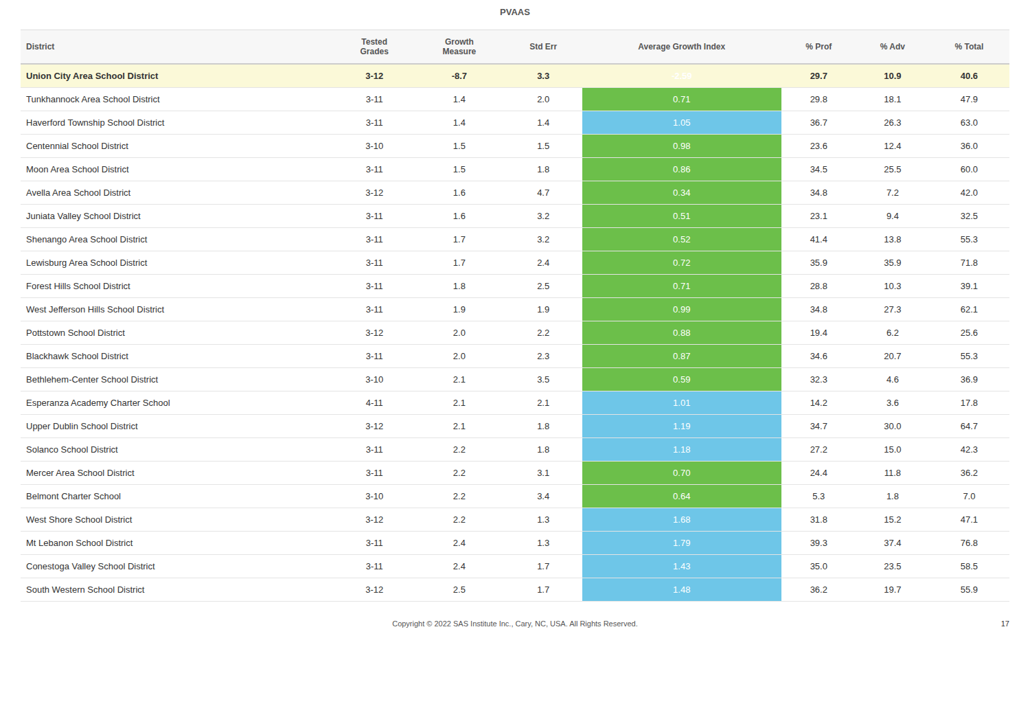PVAAS
| District | Tested Grades | Growth Measure | Std Err | Average Growth Index | % Prof | % Adv | % Total |
| --- | --- | --- | --- | --- | --- | --- | --- |
| Union City Area School District | 3-12 | -8.7 | 3.3 | -2.59 | 29.7 | 10.9 | 40.6 |
| Tunkhannock Area School District | 3-11 | 1.4 | 2.0 | 0.71 | 29.8 | 18.1 | 47.9 |
| Haverford Township School District | 3-11 | 1.4 | 1.4 | 1.05 | 36.7 | 26.3 | 63.0 |
| Centennial School District | 3-10 | 1.5 | 1.5 | 0.98 | 23.6 | 12.4 | 36.0 |
| Moon Area School District | 3-11 | 1.5 | 1.8 | 0.86 | 34.5 | 25.5 | 60.0 |
| Avella Area School District | 3-12 | 1.6 | 4.7 | 0.34 | 34.8 | 7.2 | 42.0 |
| Juniata Valley School District | 3-11 | 1.6 | 3.2 | 0.51 | 23.1 | 9.4 | 32.5 |
| Shenango Area School District | 3-11 | 1.7 | 3.2 | 0.52 | 41.4 | 13.8 | 55.3 |
| Lewisburg Area School District | 3-11 | 1.7 | 2.4 | 0.72 | 35.9 | 35.9 | 71.8 |
| Forest Hills School District | 3-11 | 1.8 | 2.5 | 0.71 | 28.8 | 10.3 | 39.1 |
| West Jefferson Hills School District | 3-11 | 1.9 | 1.9 | 0.99 | 34.8 | 27.3 | 62.1 |
| Pottstown School District | 3-12 | 2.0 | 2.2 | 0.88 | 19.4 | 6.2 | 25.6 |
| Blackhawk School District | 3-11 | 2.0 | 2.3 | 0.87 | 34.6 | 20.7 | 55.3 |
| Bethlehem-Center School District | 3-10 | 2.1 | 3.5 | 0.59 | 32.3 | 4.6 | 36.9 |
| Esperanza Academy Charter School | 4-11 | 2.1 | 2.1 | 1.01 | 14.2 | 3.6 | 17.8 |
| Upper Dublin School District | 3-12 | 2.1 | 1.8 | 1.19 | 34.7 | 30.0 | 64.7 |
| Solanco School District | 3-11 | 2.2 | 1.8 | 1.18 | 27.2 | 15.0 | 42.3 |
| Mercer Area School District | 3-11 | 2.2 | 3.1 | 0.70 | 24.4 | 11.8 | 36.2 |
| Belmont Charter School | 3-10 | 2.2 | 3.4 | 0.64 | 5.3 | 1.8 | 7.0 |
| West Shore School District | 3-12 | 2.2 | 1.3 | 1.68 | 31.8 | 15.2 | 47.1 |
| Mt Lebanon School District | 3-11 | 2.4 | 1.3 | 1.79 | 39.3 | 37.4 | 76.8 |
| Conestoga Valley School District | 3-11 | 2.4 | 1.7 | 1.43 | 35.0 | 23.5 | 58.5 |
| South Western School District | 3-12 | 2.5 | 1.7 | 1.48 | 36.2 | 19.7 | 55.9 |
Copyright © 2022 SAS Institute Inc., Cary, NC, USA. All Rights Reserved. 17